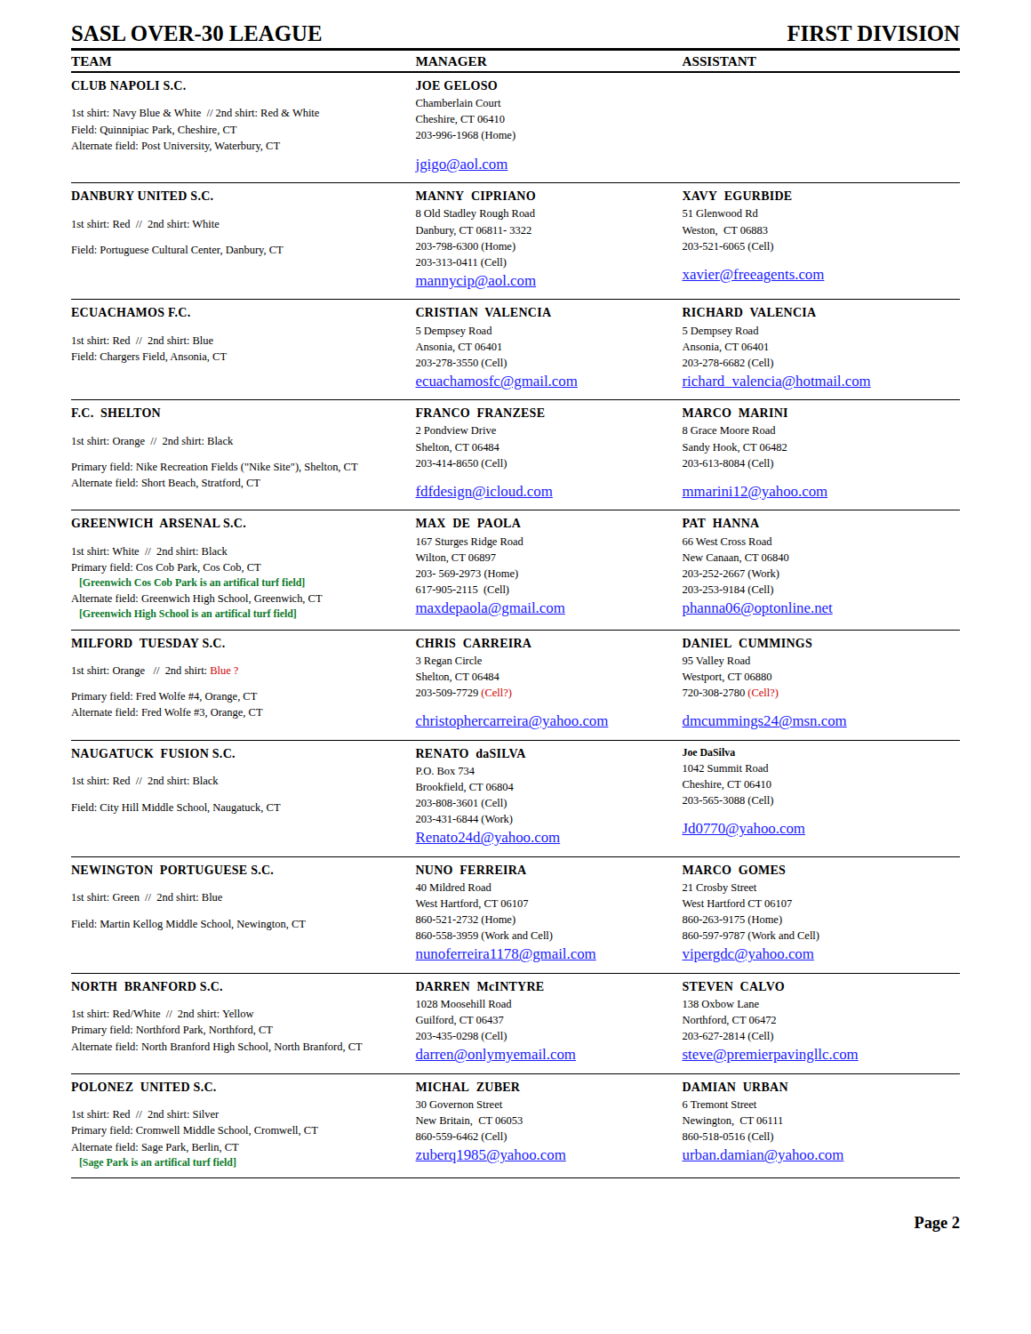SASL OVER-30 LEAGUE
FIRST DIVISION
TEAM
MANAGER
ASSISTANT
CLUB NAPOLI S.C.
1st shirt: Navy Blue & White // 2nd shirt: Red & White
Field: Quinnipiac Park, Cheshire, CT
Alternate field: Post University, Waterbury, CT
JOE GELOSO
Chamberlain Court
Cheshire, CT 06410
203-996-1968 (Home)
jgigo@aol.com
DANBURY UNITED S.C.
1st shirt: Red // 2nd shirt: White
Field: Portuguese Cultural Center, Danbury, CT
MANNY CIPRIANO
8 Old Stadley Rough Road
Danbury, CT 06811- 3322
203-798-6300 (Home)
203-313-0411 (Cell)
mannycip@aol.com
XAVY EGURBIDE
51 Glenwood Rd
Weston, CT 06883
203-521-6065 (Cell)
xavier@freeagents.com
ECUACHAMOS F.C.
1st shirt: Red // 2nd shirt: Blue
Field: Chargers Field, Ansonia, CT
CRISTIAN VALENCIA
5 Dempsey Road
Ansonia, CT 06401
203-278-3550 (Cell)
ecuachamosfc@gmail.com
RICHARD VALENCIA
5 Dempsey Road
Ansonia, CT 06401
203-278-6682 (Cell)
richard_valencia@hotmail.com
F.C. SHELTON
1st shirt: Orange // 2nd shirt: Black
Primary field: Nike Recreation Fields ("Nike Site"), Shelton, CT
Alternate field: Short Beach, Stratford, CT
FRANCO FRANZESE
2 Pondview Drive
Shelton, CT 06484
203-414-8650 (Cell)
fdfdesign@icloud.com
MARCO MARINI
8 Grace Moore Road
Sandy Hook, CT 06482
203-613-8084 (Cell)
mmarini12@yahoo.com
GREENWICH ARSENAL S.C.
1st shirt: White // 2nd shirt: Black
Primary field: Cos Cob Park, Cos Cob, CT
[Greenwich Cos Cob Park is an artifical turf field]
Alternate field: Greenwich High School, Greenwich, CT
[Greenwich High School is an artifical turf field]
MAX DE PAOLA
167 Sturges Ridge Road
Wilton, CT 06897
203- 569-2973 (Home)
617-905-2115 (Cell)
maxdepaola@gmail.com
PAT HANNA
66 West Cross Road
New Canaan, CT 06840
203-252-2667 (Work)
203-253-9184 (Cell)
phanna06@optonline.net
MILFORD TUESDAY S.C.
1st shirt: Orange // 2nd shirt: Blue ?
Primary field: Fred Wolfe #4, Orange, CT
Alternate field: Fred Wolfe #3, Orange, CT
CHRIS CARREIRA
3 Regan Circle
Shelton, CT 06484
203-509-7729 (Cell?)
christophercarreira@yahoo.com
DANIEL CUMMINGS
95 Valley Road
Westport, CT 06880
720-308-2780 (Cell?)
dmcummings24@msn.com
NAUGATUCK FUSION S.C.
1st shirt: Red // 2nd shirt: Black
Field: City Hill Middle School, Naugatuck, CT
RENATO daSILVA
P.O. Box 734
Brookfield, CT 06804
203-808-3601 (Cell)
203-431-6844 (Work)
Renato24d@yahoo.com
Joe DaSilva
1042 Summit Road
Cheshire, CT 06410
203-565-3088 (Cell)
Jd0770@yahoo.com
NEWINGTON PORTUGUESE S.C.
1st shirt: Green // 2nd shirt: Blue
Field: Martin Kellog Middle School, Newington, CT
NUNO FERREIRA
40 Mildred Road
West Hartford, CT 06107
860-521-2732 (Home)
860-558-3959 (Work and Cell)
nunoferreira1178@gmail.com
MARCO GOMES
21 Crosby Street
West Hartford CT 06107
860-263-9175 (Home)
860-597-9787 (Work and Cell)
vipergdc@yahoo.com
NORTH BRANFORD S.C.
1st shirt: Red/White // 2nd shirt: Yellow
Primary field: Northford Park, Northford, CT
Alternate field: North Branford High School, North Branford, CT
DARREN McINTYRE
1028 Moosehill Road
Guilford, CT 06437
203-435-0298 (Cell)
darren@onlymyemail.com
STEVEN CALVO
138 Oxbow Lane
Northford, CT 06472
203-627-2814 (Cell)
steve@premierpavingllc.com
POLONEZ UNITED S.C.
1st shirt: Red // 2nd shirt: Silver
Primary field: Cromwell Middle School, Cromwell, CT
Alternate field: Sage Park, Berlin, CT
[Sage Park is an artifical turf field]
MICHAL ZUBER
30 Governon Street
New Britain, CT 06053
860-559-6462 (Cell)
zuberq1985@yahoo.com
DAMIAN URBAN
6 Tremont Street
Newington, CT 06111
860-518-0516 (Cell)
urban.damian@yahoo.com
Page 2